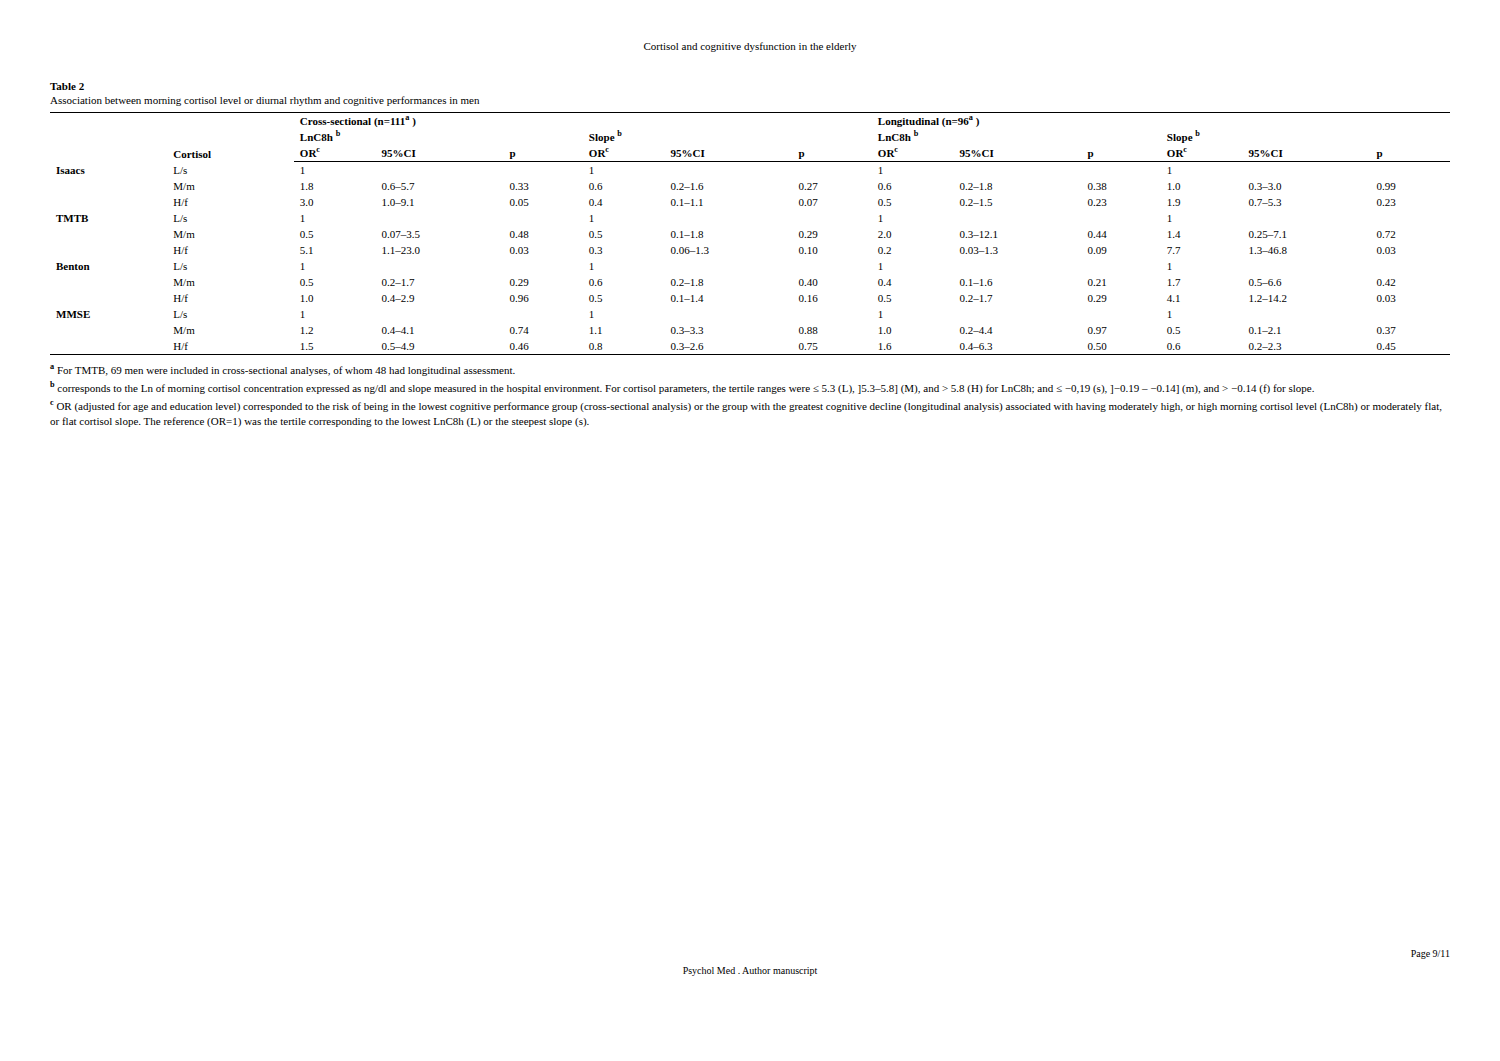Cortisol and cognitive dysfunction in the elderly
Table 2
Association between morning cortisol level or diurnal rhythm and cognitive performances in men
| | Cortisol | Cross-sectional (n=111 a ) | Longitudinal (n=96 a ) |
| --- | --- | --- | --- |
| LnC8h b | Slope b | LnC8h b | Slope b |
| OR c | 95%CI | p | OR c | 95%CI | p | OR c | 95%CI | p | OR c | 95%CI | p |
| Isaacs | L/s | 1 | | | 1 | | | 1 | | | 1 | | |
| | M/m | 1.8 | 0.6–5.7 | 0.33 | 0.6 | 0.2–1.6 | 0.27 | 0.6 | 0.2–1.8 | 0.38 | 1.0 | 0.3–3.0 | 0.99 |
| | H/f | 3.0 | 1.0–9.1 | 0.05 | 0.4 | 0.1–1.1 | 0.07 | 0.5 | 0.2–1.5 | 0.23 | 1.9 | 0.7–5.3 | 0.23 |
| TMTB | L/s | 1 | | | 1 | | | 1 | | | 1 | | |
| | M/m | 0.5 | 0.07–3.5 | 0.48 | 0.5 | 0.1–1.8 | 0.29 | 2.0 | 0.3–12.1 | 0.44 | 1.4 | 0.25–7.1 | 0.72 |
| | H/f | 5.1 | 1.1–23.0 | 0.03 | 0.3 | 0.06–1.3 | 0.10 | 0.2 | 0.03–1.3 | 0.09 | 7.7 | 1.3–46.8 | 0.03 |
| Benton | L/s | 1 | | | 1 | | | 1 | | | 1 | | |
| | M/m | 0.5 | 0.2–1.7 | 0.29 | 0.6 | 0.2–1.8 | 0.40 | 0.4 | 0.1–1.6 | 0.21 | 1.7 | 0.5–6.6 | 0.42 |
| | H/f | 1.0 | 0.4–2.9 | 0.96 | 0.5 | 0.1–1.4 | 0.16 | 0.5 | 0.2–1.7 | 0.29 | 4.1 | 1.2–14.2 | 0.03 |
| MMSE | L/s | 1 | | | 1 | | | 1 | | | 1 | | |
| | M/m | 1.2 | 0.4–4.1 | 0.74 | 1.1 | 0.3–3.3 | 0.88 | 1.0 | 0.2–4.4 | 0.97 | 0.5 | 0.1–2.1 | 0.37 |
| | H/f | 1.5 | 0.5–4.9 | 0.46 | 0.8 | 0.3–2.6 | 0.75 | 1.6 | 0.4–6.3 | 0.50 | 0.6 | 0.2–2.3 | 0.45 |
a For TMTB, 69 men were included in cross-sectional analyses, of whom 48 had longitudinal assessment.
b corresponds to the Ln of morning cortisol concentration expressed as ng/dl and slope measured in the hospital environment. For cortisol parameters, the tertile ranges were ≤ 5.3 (L), ]5.3–5.8] (M), and > 5.8 (H) for LnC8h; and ≤ −0,19 (s), ]−0.19 – −0.14] (m), and > −0.14 (f) for slope.
c OR (adjusted for age and education level) corresponded to the risk of being in the lowest cognitive performance group (cross-sectional analysis) or the group with the greatest cognitive decline (longitudinal analysis) associated with having moderately high, or high morning cortisol level (LnC8h) or moderately flat, or flat cortisol slope. The reference (OR=1) was the tertile corresponding to the lowest LnC8h (L) or the steepest slope (s).
Page 9/11
Psychol Med . Author manuscript